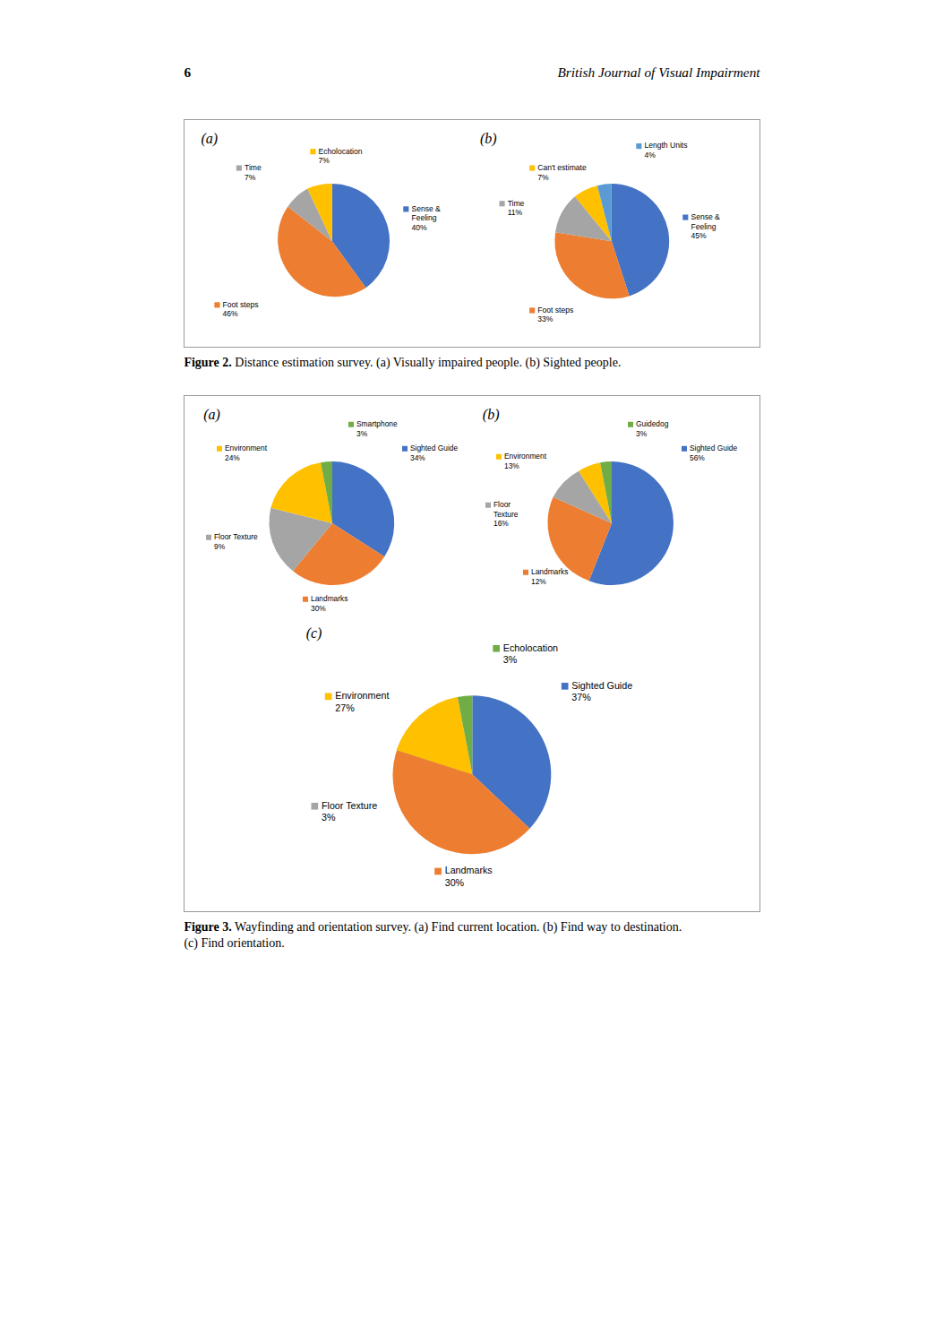6 British Journal of Visual Impairment
(a) Echolocation 7% Time 7% Sense & Feeling 40% Foot steps 46%
(b) Length Units 4% Can't estimate 7% Time 11% Sense & Feeling 45% Foot steps 33%
Figure 2. Distance estimation survey. (a) Visually impaired people. (b) Sighted people.
(a) Smartphone 3% Sighted Guide 34% Environment 24% Floor Texture 9% Landmarks 30%
(b) Guidedog 3% Sighted Guide 56% Environment 13% Floor Texture 16% Landmarks 12%
(c) Echolocation 3% Sighted Guide 37% Environment 27% Floor Texture 3% Landmarks 30%
Figure 3. Wayfinding and orientation survey. (a) Find current location. (b) Find way to destination.
(c) Find orientation.